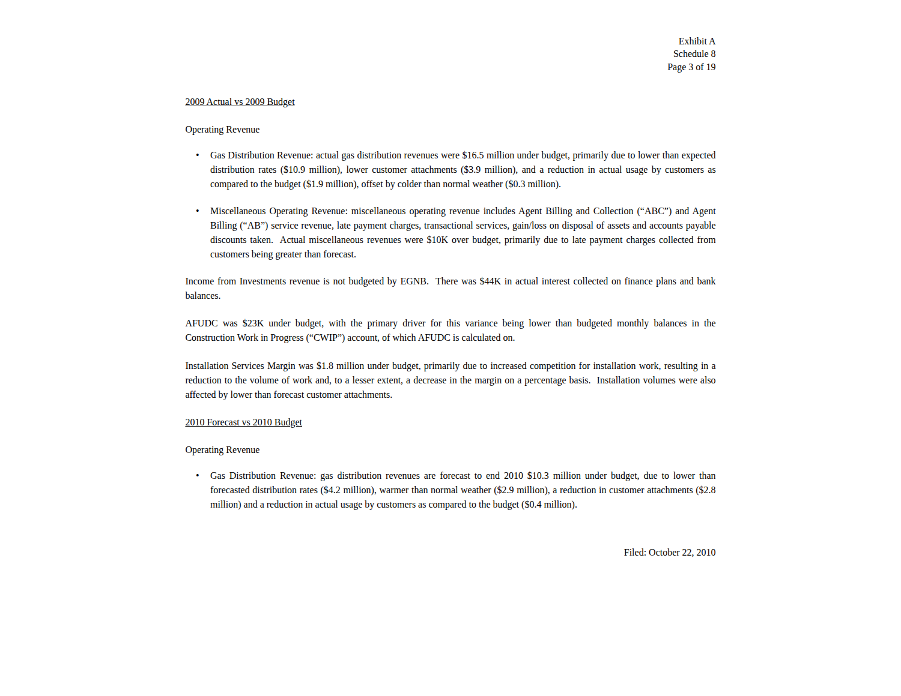Exhibit A
Schedule 8
Page 3 of 19
2009 Actual vs 2009 Budget
Operating Revenue
Gas Distribution Revenue: actual gas distribution revenues were $16.5 million under budget, primarily due to lower than expected distribution rates ($10.9 million), lower customer attachments ($3.9 million), and a reduction in actual usage by customers as compared to the budget ($1.9 million), offset by colder than normal weather ($0.3 million).
Miscellaneous Operating Revenue: miscellaneous operating revenue includes Agent Billing and Collection (“ABC”) and Agent Billing (“AB”) service revenue, late payment charges, transactional services, gain/loss on disposal of assets and accounts payable discounts taken. Actual miscellaneous revenues were $10K over budget, primarily due to late payment charges collected from customers being greater than forecast.
Income from Investments revenue is not budgeted by EGNB. There was $44K in actual interest collected on finance plans and bank balances.
AFUDC was $23K under budget, with the primary driver for this variance being lower than budgeted monthly balances in the Construction Work in Progress (“CWIP”) account, of which AFUDC is calculated on.
Installation Services Margin was $1.8 million under budget, primarily due to increased competition for installation work, resulting in a reduction to the volume of work and, to a lesser extent, a decrease in the margin on a percentage basis. Installation volumes were also affected by lower than forecast customer attachments.
2010 Forecast vs 2010 Budget
Operating Revenue
Gas Distribution Revenue: gas distribution revenues are forecast to end 2010 $10.3 million under budget, due to lower than forecasted distribution rates ($4.2 million), warmer than normal weather ($2.9 million), a reduction in customer attachments ($2.8 million) and a reduction in actual usage by customers as compared to the budget ($0.4 million).
Filed: October 22, 2010